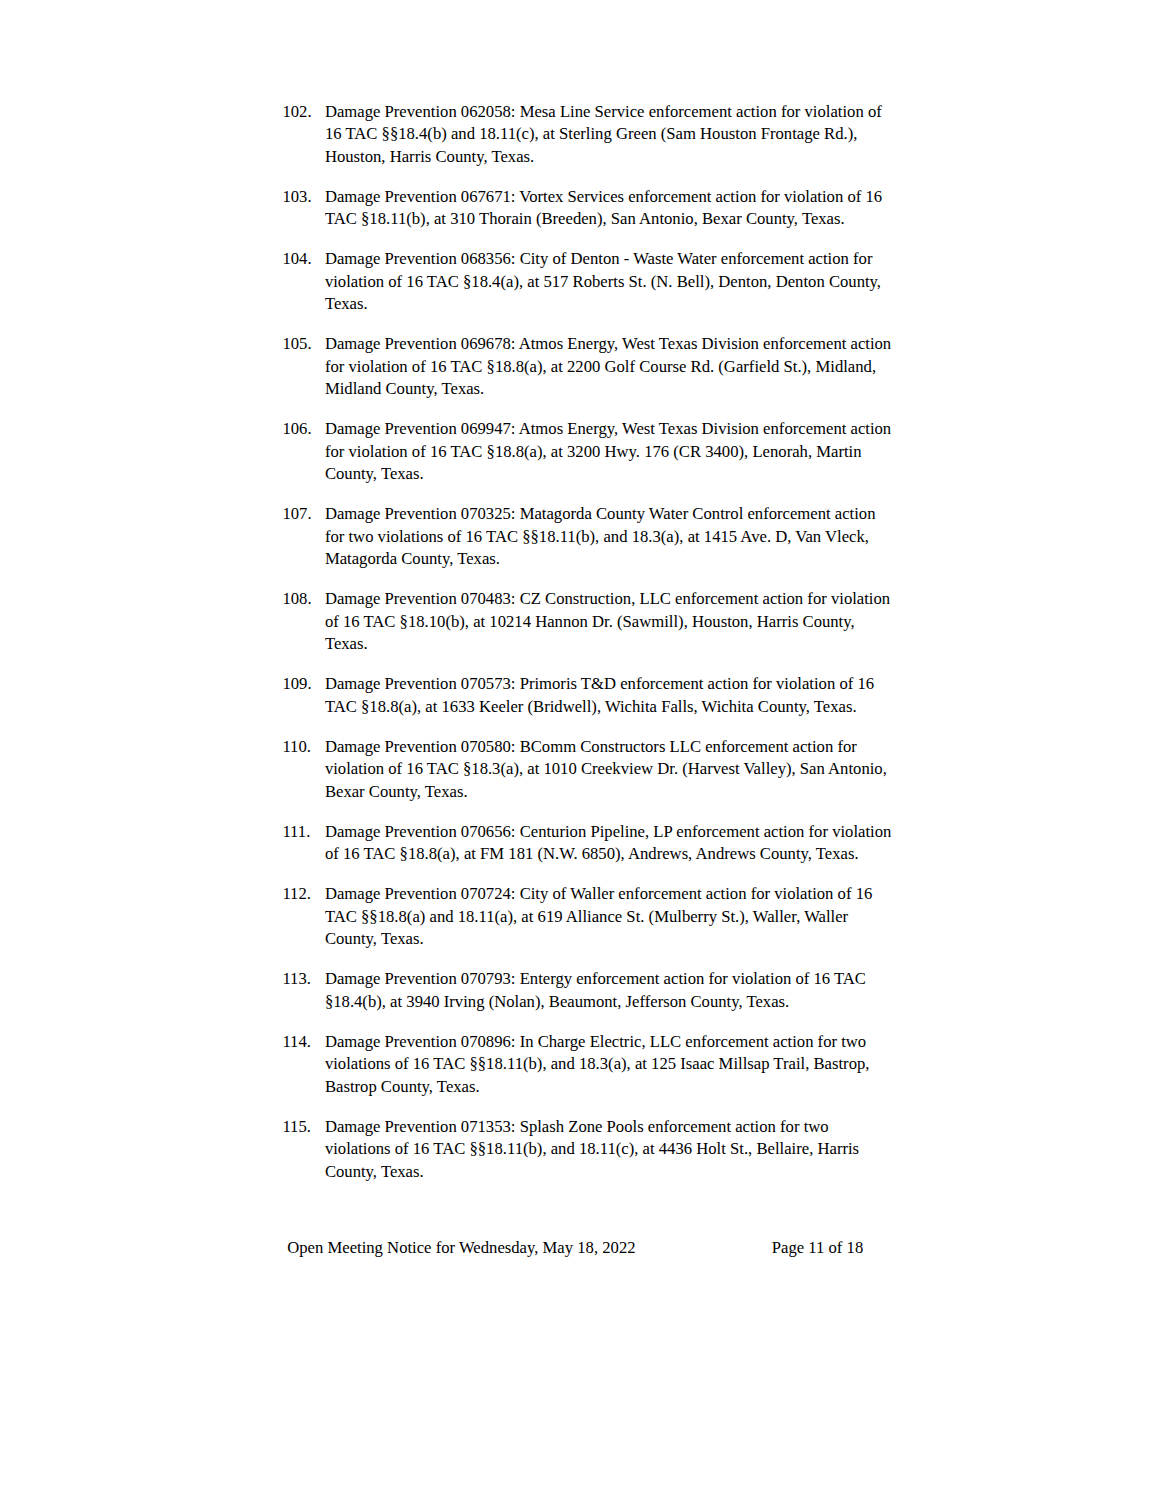102. Damage Prevention 062058: Mesa Line Service enforcement action for violation of 16 TAC §§18.4(b) and 18.11(c), at Sterling Green (Sam Houston Frontage Rd.), Houston, Harris County, Texas.
103. Damage Prevention 067671: Vortex Services enforcement action for violation of 16 TAC §18.11(b), at 310 Thorain (Breeden), San Antonio, Bexar County, Texas.
104. Damage Prevention 068356: City of Denton - Waste Water enforcement action for violation of 16 TAC §18.4(a), at 517 Roberts St. (N. Bell), Denton, Denton County, Texas.
105. Damage Prevention 069678: Atmos Energy, West Texas Division enforcement action for violation of 16 TAC §18.8(a), at 2200 Golf Course Rd. (Garfield St.), Midland, Midland County, Texas.
106. Damage Prevention 069947: Atmos Energy, West Texas Division enforcement action for violation of 16 TAC §18.8(a), at 3200 Hwy. 176 (CR 3400), Lenorah, Martin County, Texas.
107. Damage Prevention 070325: Matagorda County Water Control enforcement action for two violations of 16 TAC §§18.11(b), and 18.3(a), at 1415 Ave. D, Van Vleck, Matagorda County, Texas.
108. Damage Prevention 070483: CZ Construction, LLC enforcement action for violation of 16 TAC §18.10(b), at 10214 Hannon Dr. (Sawmill), Houston, Harris County, Texas.
109. Damage Prevention 070573: Primoris T&D enforcement action for violation of 16 TAC §18.8(a), at 1633 Keeler (Bridwell), Wichita Falls, Wichita County, Texas.
110. Damage Prevention 070580: BComm Constructors LLC enforcement action for violation of 16 TAC §18.3(a), at 1010 Creekview Dr. (Harvest Valley), San Antonio, Bexar County, Texas.
111. Damage Prevention 070656: Centurion Pipeline, LP enforcement action for violation of 16 TAC §18.8(a), at FM 181 (N.W. 6850), Andrews, Andrews County, Texas.
112. Damage Prevention 070724: City of Waller enforcement action for violation of 16 TAC §§18.8(a) and 18.11(a), at 619 Alliance St. (Mulberry St.), Waller, Waller County, Texas.
113. Damage Prevention 070793: Entergy enforcement action for violation of 16 TAC §18.4(b), at 3940 Irving (Nolan), Beaumont, Jefferson County, Texas.
114. Damage Prevention 070896: In Charge Electric, LLC enforcement action for two violations of 16 TAC §§18.11(b), and 18.3(a), at 125 Isaac Millsap Trail, Bastrop, Bastrop County, Texas.
115. Damage Prevention 071353: Splash Zone Pools enforcement action for two violations of 16 TAC §§18.11(b), and 18.11(c), at 4436 Holt St., Bellaire, Harris County, Texas.
Open Meeting Notice for Wednesday, May 18, 2022
Page 11 of 18